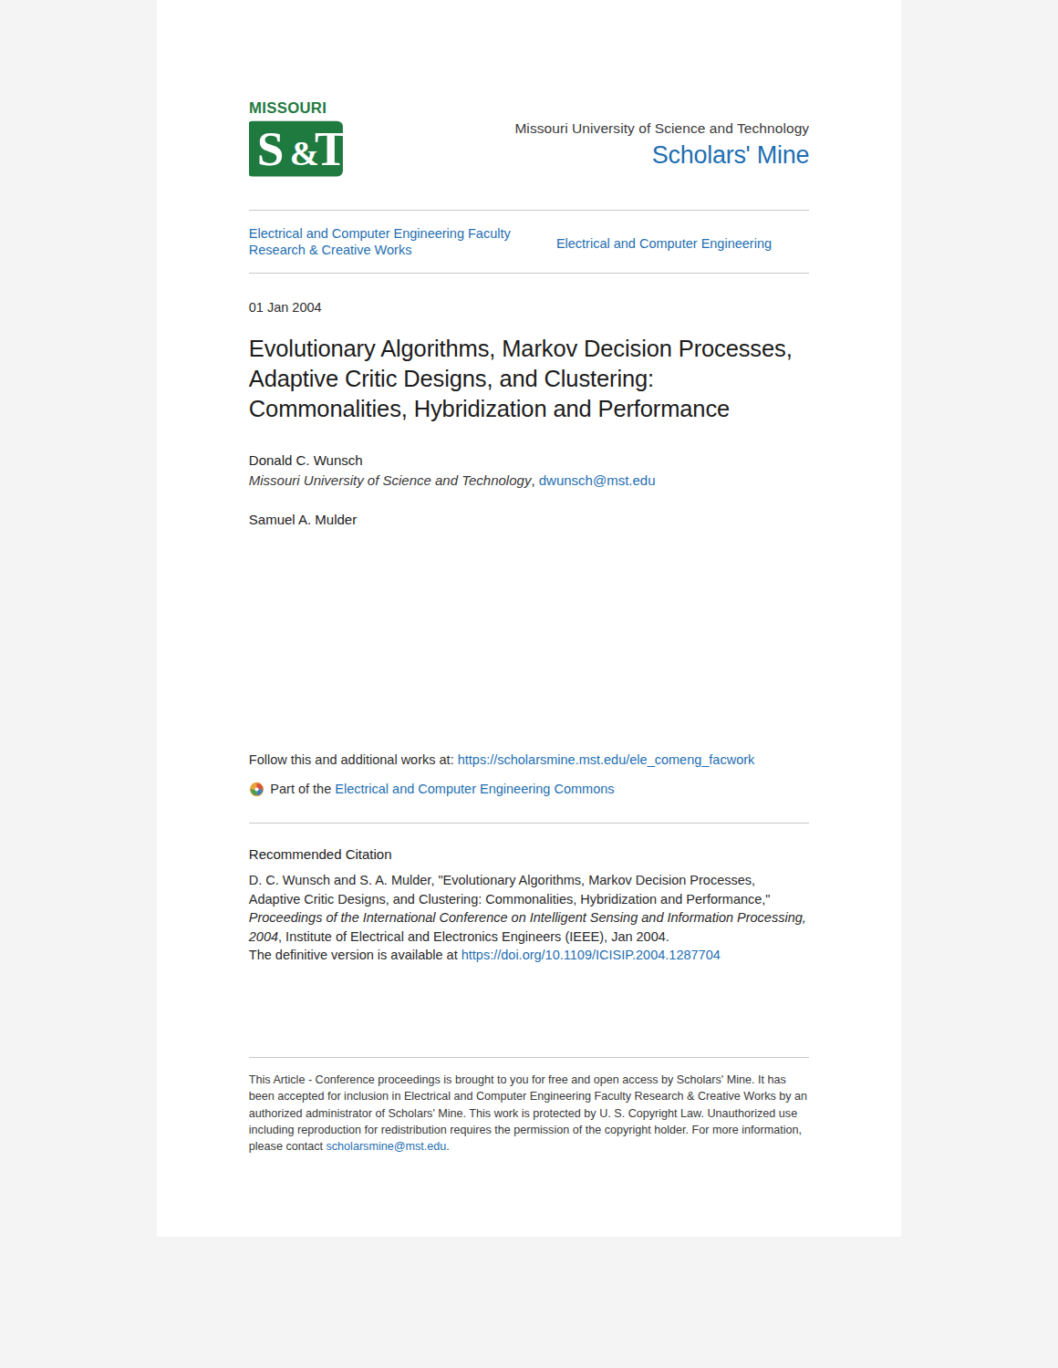MISSOURI S & T
Missouri University of Science and Technology
Scholars' Mine
Electrical and Computer Engineering Faculty Research & Creative Works
Electrical and Computer Engineering
01 Jan 2004
Evolutionary Algorithms, Markov Decision Processes, Adaptive Critic Designs, and Clustering: Commonalities, Hybridization and Performance
Donald C. Wunsch
Missouri University of Science and Technology, dwunsch@mst.edu
Samuel A. Mulder
Follow this and additional works at: https://scholarsmine.mst.edu/ele_comeng_facwork
Part of the Electrical and Computer Engineering Commons
Recommended Citation
D. C. Wunsch and S. A. Mulder, "Evolutionary Algorithms, Markov Decision Processes, Adaptive Critic Designs, and Clustering: Commonalities, Hybridization and Performance," Proceedings of the International Conference on Intelligent Sensing and Information Processing, 2004, Institute of Electrical and Electronics Engineers (IEEE), Jan 2004.
The definitive version is available at https://doi.org/10.1109/ICISIP.2004.1287704
This Article - Conference proceedings is brought to you for free and open access by Scholars' Mine. It has been accepted for inclusion in Electrical and Computer Engineering Faculty Research & Creative Works by an authorized administrator of Scholars' Mine. This work is protected by U. S. Copyright Law. Unauthorized use including reproduction for redistribution requires the permission of the copyright holder. For more information, please contact scholarsmine@mst.edu.